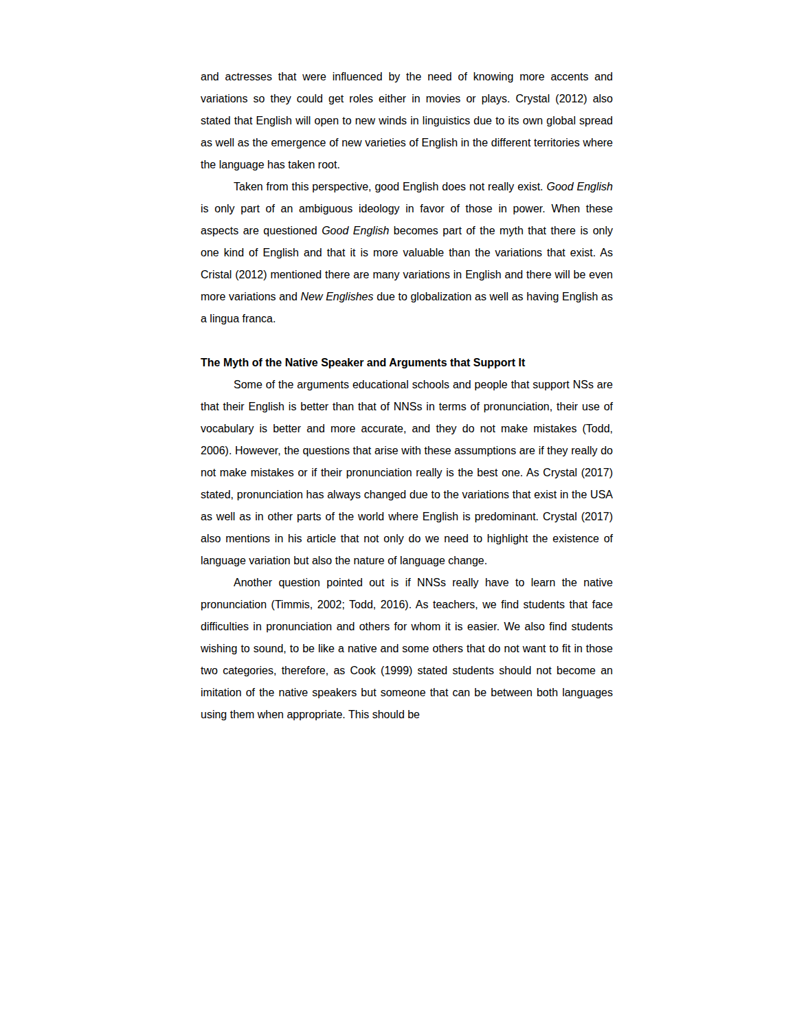and actresses that were influenced by the need of knowing more accents and variations so they could get roles either in movies or plays. Crystal (2012) also stated that English will open to new winds in linguistics due to its own global spread as well as the emergence of new varieties of English in the different territories where the language has taken root.
Taken from this perspective, good English does not really exist. Good English is only part of an ambiguous ideology in favor of those in power. When these aspects are questioned Good English becomes part of the myth that there is only one kind of English and that it is more valuable than the variations that exist. As Cristal (2012) mentioned there are many variations in English and there will be even more variations and New Englishes due to globalization as well as having English as a lingua franca.
The Myth of the Native Speaker and Arguments that Support It
Some of the arguments educational schools and people that support NSs are that their English is better than that of NNSs in terms of pronunciation, their use of vocabulary is better and more accurate, and they do not make mistakes (Todd, 2006). However, the questions that arise with these assumptions are if they really do not make mistakes or if their pronunciation really is the best one. As Crystal (2017) stated, pronunciation has always changed due to the variations that exist in the USA as well as in other parts of the world where English is predominant. Crystal (2017) also mentions in his article that not only do we need to highlight the existence of language variation but also the nature of language change.
Another question pointed out is if NNSs really have to learn the native pronunciation (Timmis, 2002; Todd, 2016). As teachers, we find students that face difficulties in pronunciation and others for whom it is easier. We also find students wishing to sound, to be like a native and some others that do not want to fit in those two categories, therefore, as Cook (1999) stated students should not become an imitation of the native speakers but someone that can be between both languages using them when appropriate. This should be